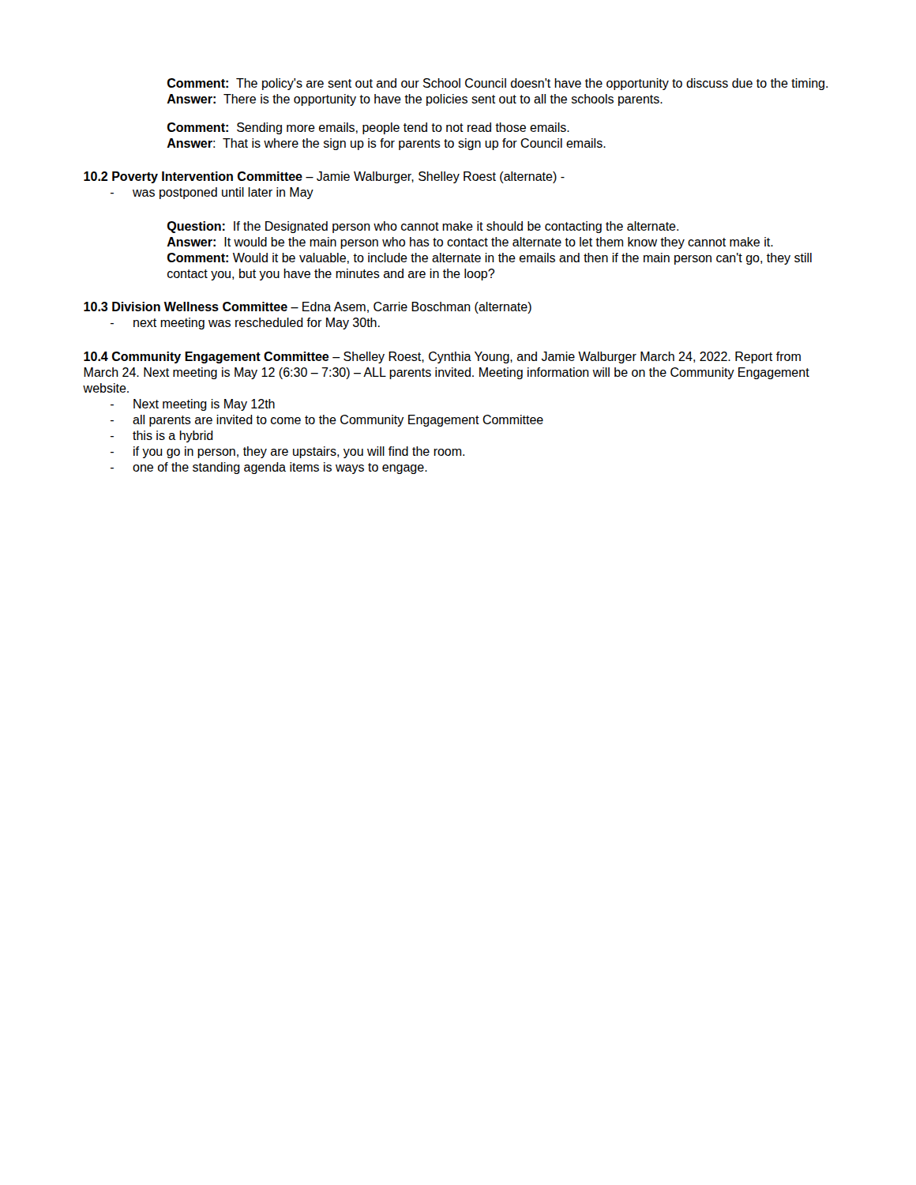Comment: The policy's are sent out and our School Council doesn't have the opportunity to discuss due to the timing.
Answer: There is the opportunity to have the policies sent out to all the schools parents.
Comment: Sending more emails, people tend to not read those emails.
Answer: That is where the sign up is for parents to sign up for Council emails.
10.2 Poverty Intervention Committee – Jamie Walburger, Shelley Roest (alternate) -
was postponed until later in May
Question: If the Designated person who cannot make it should be contacting the alternate.
Answer: It would be the main person who has to contact the alternate to let them know they cannot make it.
Comment: Would it be valuable, to include the alternate in the emails and then if the main person can't go, they still contact you, but you have the minutes and are in the loop?
10.3 Division Wellness Committee – Edna Asem, Carrie Boschman (alternate)
next meeting was rescheduled for May 30th.
10.4 Community Engagement Committee – Shelley Roest, Cynthia Young, and Jamie Walburger March 24, 2022. Report from March 24. Next meeting is May 12 (6:30 – 7:30) – ALL parents invited. Meeting information will be on the Community Engagement website.
Next meeting is May 12th
all parents are invited to come to the Community Engagement Committee
this is a hybrid
if you go in person, they are upstairs, you will find the room.
one of the standing agenda items is ways to engage.